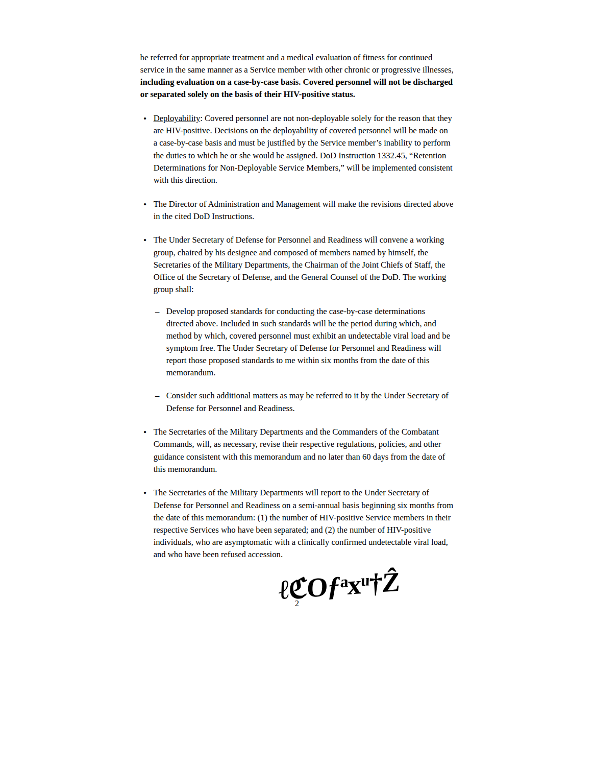be referred for appropriate treatment and a medical evaluation of fitness for continued service in the same manner as a Service member with other chronic or progressive illnesses, including evaluation on a case-by-case basis. Covered personnel will not be discharged or separated solely on the basis of their HIV-positive status.
Deployability: Covered personnel are not non-deployable solely for the reason that they are HIV-positive. Decisions on the deployability of covered personnel will be made on a case-by-case basis and must be justified by the Service member’s inability to perform the duties to which he or she would be assigned. DoD Instruction 1332.45, “Retention Determinations for Non-Deployable Service Members,” will be implemented consistent with this direction.
The Director of Administration and Management will make the revisions directed above in the cited DoD Instructions.
The Under Secretary of Defense for Personnel and Readiness will convene a working group, chaired by his designee and composed of members named by himself, the Secretaries of the Military Departments, the Chairman of the Joint Chiefs of Staff, the Office of the Secretary of Defense, and the General Counsel of the DoD. The working group shall:
Develop proposed standards for conducting the case-by-case determinations directed above. Included in such standards will be the period during which, and method by which, covered personnel must exhibit an undetectable viral load and be symptom free. The Under Secretary of Defense for Personnel and Readiness will report those proposed standards to me within six months from the date of this memorandum.
Consider such additional matters as may be referred to it by the Under Secretary of Defense for Personnel and Readiness.
The Secretaries of the Military Departments and the Commanders of the Combatant Commands, will, as necessary, revise their respective regulations, policies, and other guidance consistent with this memorandum and no later than 60 days from the date of this memorandum.
The Secretaries of the Military Departments will report to the Under Secretary of Defense for Personnel and Readiness on a semi-annual basis beginning six months from the date of this memorandum: (1) the number of HIV-positive Service members in their respective Services who have been separated; and (2) the number of HIV-positive individuals, who are asymptomatic with a clinically confirmed undetectable viral load, and who have been refused accession.
ℓℭOƒᵃxᵘ†Ẑ
2